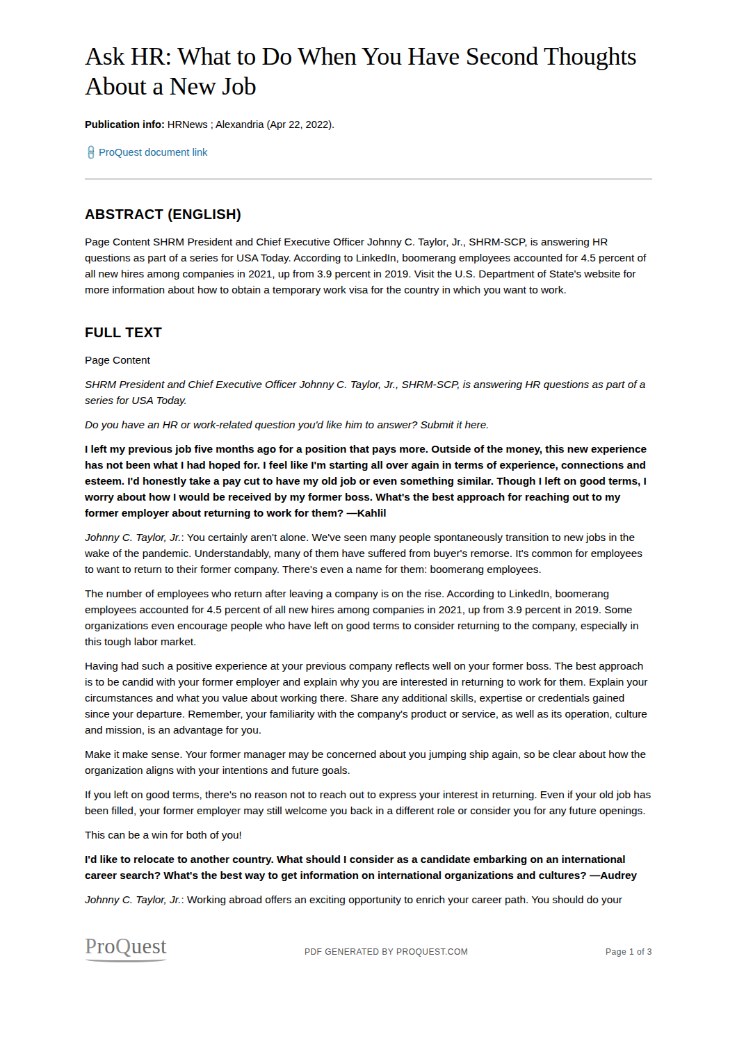Ask HR: What to Do When You Have Second Thoughts About a New Job
Publication info: HRNews ; Alexandria (Apr 22, 2022).
🔗ProQuest document link
ABSTRACT (ENGLISH)
Page Content SHRM President and Chief Executive Officer Johnny C. Taylor, Jr., SHRM-SCP, is answering HR questions as part of a series for USA Today. According to LinkedIn, boomerang employees accounted for 4.5 percent of all new hires among companies in 2021, up from 3.9 percent in 2019. Visit the U.S. Department of State's website for more information about how to obtain a temporary work visa for the country in which you want to work.
FULL TEXT
Page Content
SHRM President and Chief Executive Officer Johnny C. Taylor, Jr., SHRM-SCP, is answering HR questions as part of a series for USA Today.
Do you have an HR or work-related question you'd like him to answer? Submit it here.
I left my previous job five months ago for a position that pays more. Outside of the money, this new experience has not been what I had hoped for. I feel like I'm starting all over again in terms of experience, connections and esteem. I'd honestly take a pay cut to have my old job or even something similar. Though I left on good terms, I worry about how I would be received by my former boss. What's the best approach for reaching out to my former employer about returning to work for them? —Kahlil
Johnny C. Taylor, Jr.: You certainly aren't alone. We've seen many people spontaneously transition to new jobs in the wake of the pandemic. Understandably, many of them have suffered from buyer's remorse. It's common for employees to want to return to their former company. There's even a name for them: boomerang employees.
The number of employees who return after leaving a company is on the rise. According to LinkedIn, boomerang employees accounted for 4.5 percent of all new hires among companies in 2021, up from 3.9 percent in 2019. Some organizations even encourage people who have left on good terms to consider returning to the company, especially in this tough labor market.
Having had such a positive experience at your previous company reflects well on your former boss. The best approach is to be candid with your former employer and explain why you are interested in returning to work for them. Explain your circumstances and what you value about working there. Share any additional skills, expertise or credentials gained since your departure. Remember, your familiarity with the company's product or service, as well as its operation, culture and mission, is an advantage for you.
Make it make sense. Your former manager may be concerned about you jumping ship again, so be clear about how the organization aligns with your intentions and future goals.
If you left on good terms, there's no reason not to reach out to express your interest in returning. Even if your old job has been filled, your former employer may still welcome you back in a different role or consider you for any future openings.
This can be a win for both of you!
I'd like to relocate to another country. What should I consider as a candidate embarking on an international career search? What's the best way to get information on international organizations and cultures? —Audrey
Johnny C. Taylor, Jr.: Working abroad offers an exciting opportunity to enrich your career path. You should do your
ProQuest
PDF GENERATED BY PROQUEST.COM
Page 1 of 3